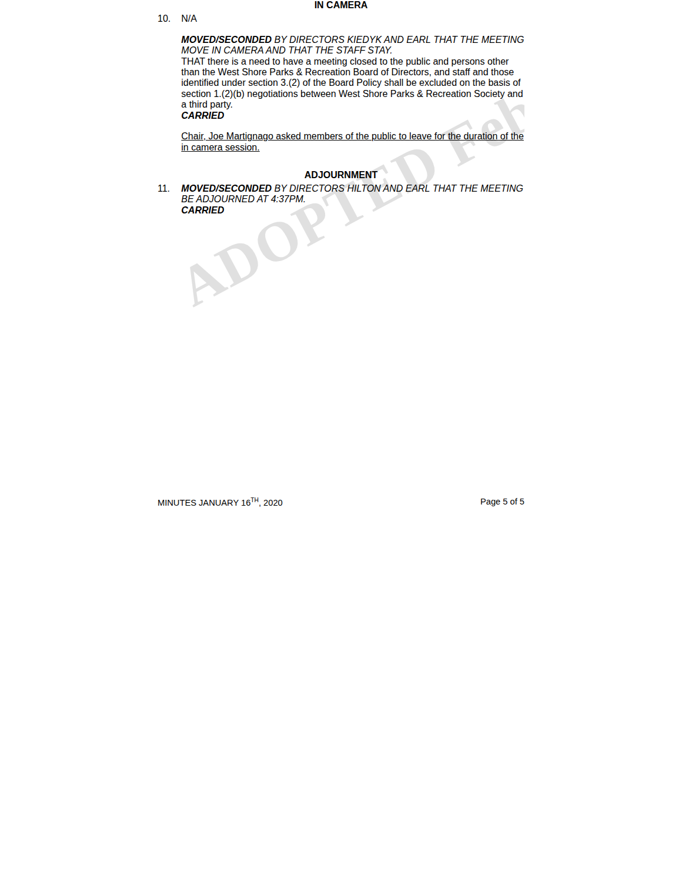ADOPTED February 13, 2020
IN CAMERA
10.
N/A
MOVED/SECONDED BY DIRECTORS KIEDYK AND EARL THAT THE MEETING MOVE IN CAMERA AND THAT THE STAFF STAY.
THAT there is a need to have a meeting closed to the public and persons other than the West Shore Parks & Recreation Board of Directors, and staff and those identified under section 3.(2) of the Board Policy shall be excluded on the basis of section 1.(2)(b) negotiations between West Shore Parks & Recreation Society and a third party.
CARRIED
Chair, Joe Martignago asked members of the public to leave for the duration of the in camera session.
ADJOURNMENT
11.
MOVED/SECONDED BY DIRECTORS HILTON AND EARL THAT THE MEETING BE ADJOURNED AT 4:37PM.
CARRIED
MINUTES JANUARY 16TH, 2020
Page 5 of 5